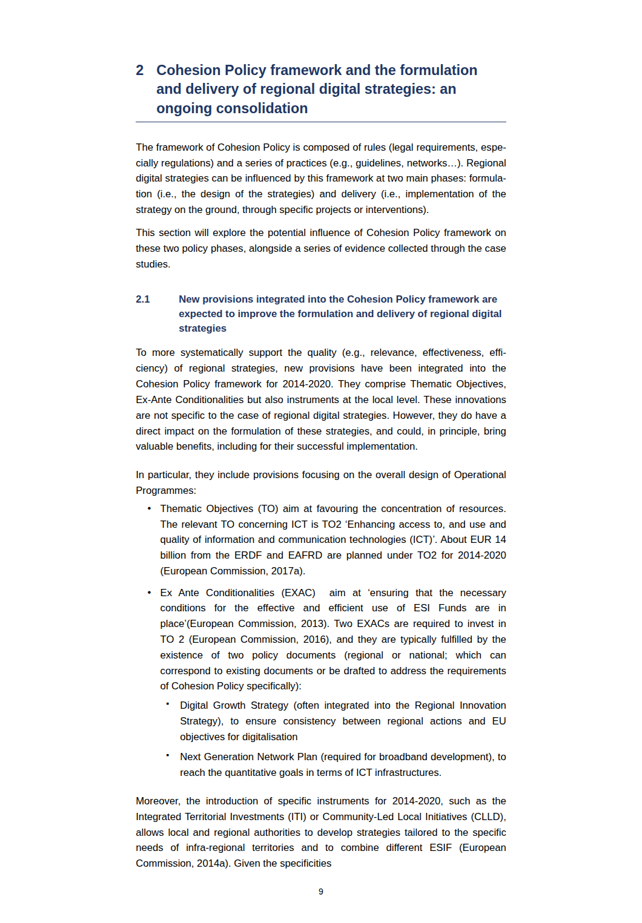2 Cohesion Policy framework and the formulation and delivery of regional digital strategies: an ongoing consolidation
The framework of Cohesion Policy is composed of rules (legal requirements, especially regulations) and a series of practices (e.g., guidelines, networks…). Regional digital strategies can be influenced by this framework at two main phases: formulation (i.e., the design of the strategies) and delivery (i.e., implementation of the strategy on the ground, through specific projects or interventions).
This section will explore the potential influence of Cohesion Policy framework on these two policy phases, alongside a series of evidence collected through the case studies.
2.1 New provisions integrated into the Cohesion Policy framework are expected to improve the formulation and delivery of regional digital strategies
To more systematically support the quality (e.g., relevance, effectiveness, efficiency) of regional strategies, new provisions have been integrated into the Cohesion Policy framework for 2014-2020. They comprise Thematic Objectives, Ex-Ante Conditionalities but also instruments at the local level. These innovations are not specific to the case of regional digital strategies. However, they do have a direct impact on the formulation of these strategies, and could, in principle, bring valuable benefits, including for their successful implementation.
In particular, they include provisions focusing on the overall design of Operational Programmes:
Thematic Objectives (TO) aim at favouring the concentration of resources. The relevant TO concerning ICT is TO2 ‘Enhancing access to, and use and quality of information and communication technologies (ICT)’. About EUR 14 billion from the ERDF and EAFRD are planned under TO2 for 2014-2020 (European Commission, 2017a).
Ex Ante Conditionalities (EXAC) aim at ‘ensuring that the necessary conditions for the effective and efficient use of ESI Funds are in place’(European Commission, 2013). Two EXACs are required to invest in TO 2 (European Commission, 2016), and they are typically fulfilled by the existence of two policy documents (regional or national; which can correspond to existing documents or be drafted to address the requirements of Cohesion Policy specifically):
Digital Growth Strategy (often integrated into the Regional Innovation Strategy), to ensure consistency between regional actions and EU objectives for digitalisation
Next Generation Network Plan (required for broadband development), to reach the quantitative goals in terms of ICT infrastructures.
Moreover, the introduction of specific instruments for 2014-2020, such as the Integrated Territorial Investments (ITI) or Community-Led Local Initiatives (CLLD), allows local and regional authorities to develop strategies tailored to the specific needs of infra-regional territories and to combine different ESIF (European Commission, 2014a). Given the specificities
9